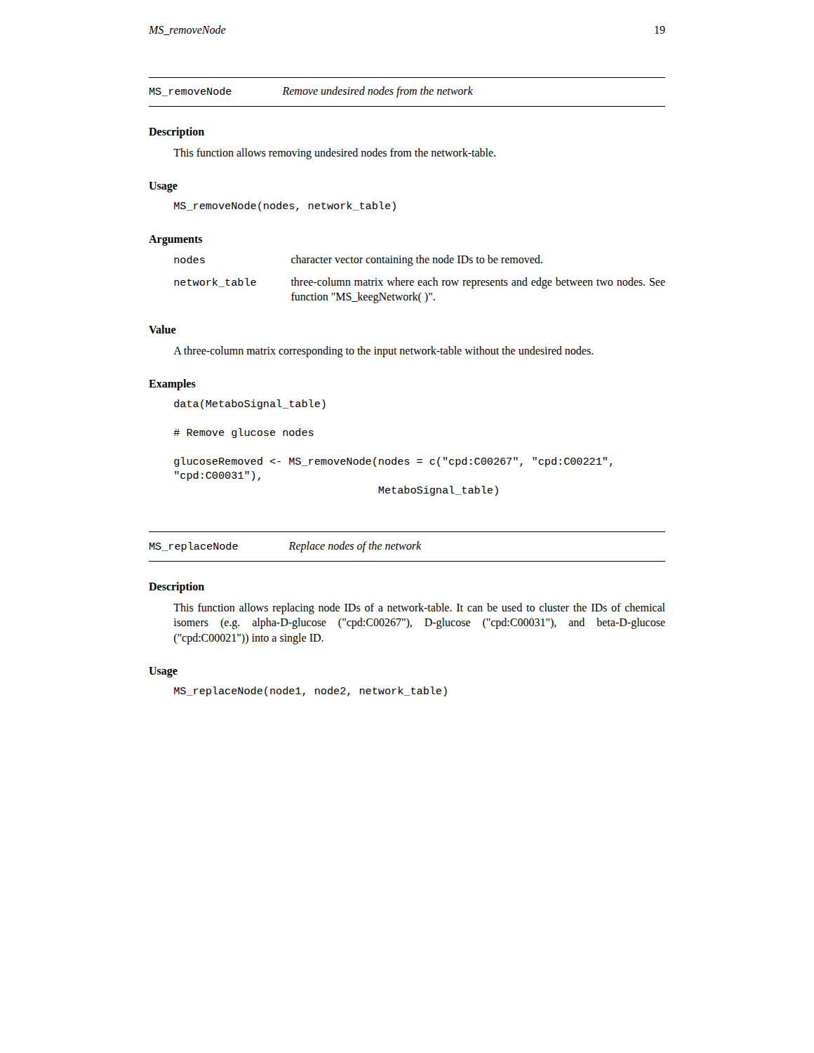MS_removeNode 19
MS_removeNode Remove undesired nodes from the network
Description
This function allows removing undesired nodes from the network-table.
Usage
MS_removeNode(nodes, network_table)
Arguments
nodes
character vector containing the node IDs to be removed.
network_table
three-column matrix where each row represents and edge between two nodes. See function "MS_keegNetwork( )".
Value
A three-column matrix corresponding to the input network-table without the undesired nodes.
Examples
data(MetaboSignal_table)

# Remove glucose nodes

glucoseRemoved <- MS_removeNode(nodes = c("cpd:C00267", "cpd:C00221", "cpd:C00031"),
                                MetaboSignal_table)
MS_replaceNode Replace nodes of the network
Description
This function allows replacing node IDs of a network-table. It can be used to cluster the IDs of chemical isomers (e.g. alpha-D-glucose ("cpd:C00267"), D-glucose ("cpd:C00031"), and beta-D-glucose ("cpd:C00021")) into a single ID.
Usage
MS_replaceNode(node1, node2, network_table)